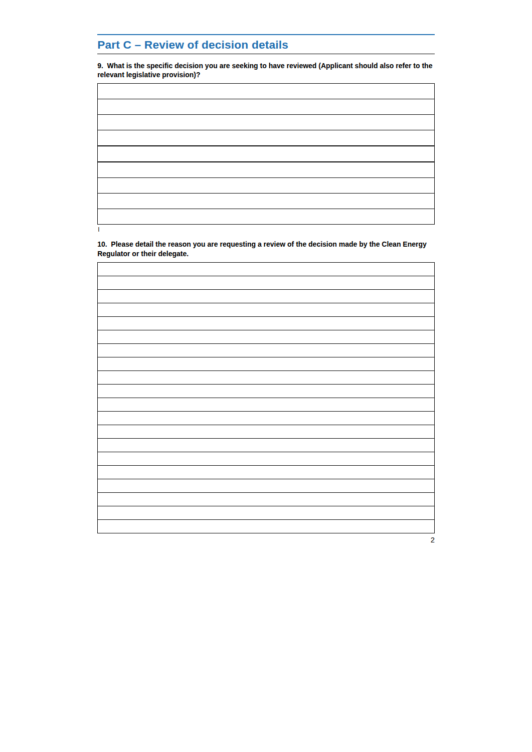Part C – Review of decision details
9. What is the specific decision you are seeking to have reviewed (Applicant should also refer to the relevant legislative provision)?
I
10. Please detail the reason you are requesting a review of the decision made by the Clean Energy Regulator or their delegate.
2